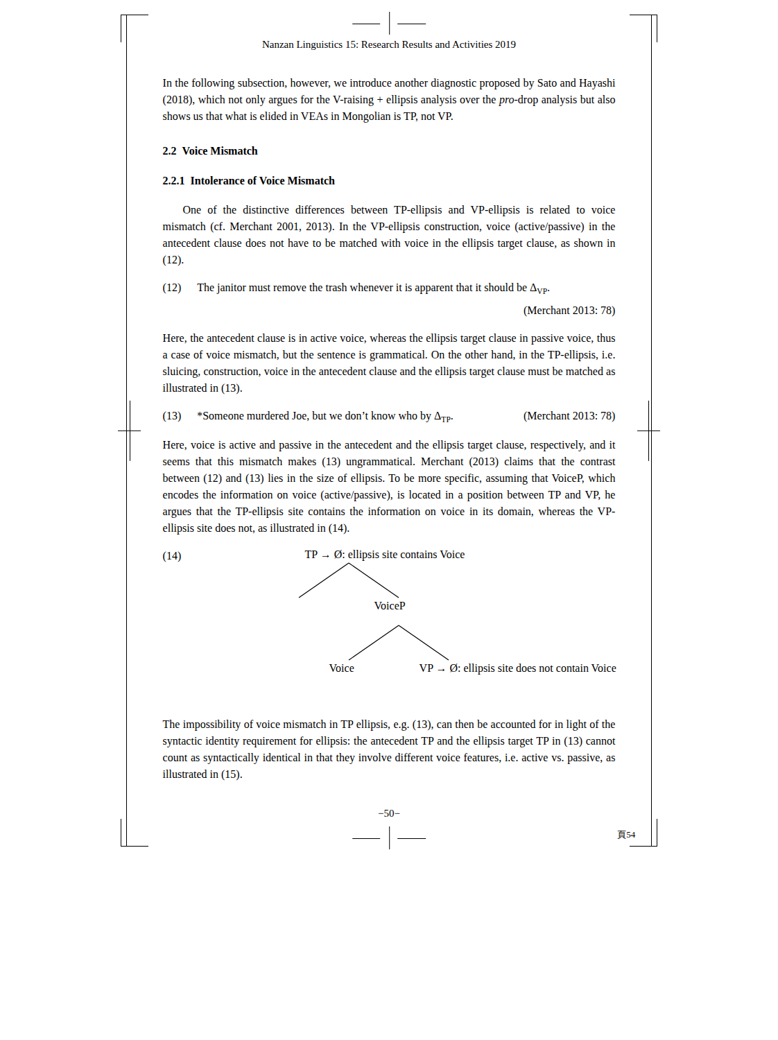Nanzan Linguistics 15: Research Results and Activities 2019
In the following subsection, however, we introduce another diagnostic proposed by Sato and Hayashi (2018), which not only argues for the V-raising + ellipsis analysis over the pro-drop analysis but also shows us that what is elided in VEAs in Mongolian is TP, not VP.
2.2 Voice Mismatch
2.2.1 Intolerance of Voice Mismatch
One of the distinctive differences between TP-ellipsis and VP-ellipsis is related to voice mismatch (cf. Merchant 2001, 2013). In the VP-ellipsis construction, voice (active/passive) in the antecedent clause does not have to be matched with voice in the ellipsis target clause, as shown in (12).
(12)
The janitor must remove the trash whenever it is apparent that it should be ΔVP.
(Merchant 2013: 78)
Here, the antecedent clause is in active voice, whereas the ellipsis target clause in passive voice, thus a case of voice mismatch, but the sentence is grammatical. On the other hand, in the TP-ellipsis, i.e. sluicing, construction, voice in the antecedent clause and the ellipsis target clause must be matched as illustrated in (13).
(13)
*Someone murdered Joe, but we don’t know who by ΔTP.(Merchant 2013: 78)
Here, voice is active and passive in the antecedent and the ellipsis target clause, respectively, and it seems that this mismatch makes (13) ungrammatical. Merchant (2013) claims that the contrast between (12) and (13) lies in the size of ellipsis. To be more specific, assuming that VoiceP, which encodes the information on voice (active/passive), is located in a position between TP and VP, he argues that the TP-ellipsis site contains the information on voice in its domain, whereas the VP-ellipsis site does not, as illustrated in (14).
(14)
TP → Ø: ellipsis site contains Voice
VoiceP
Voice
VP → Ø: ellipsis site does not contain Voice
The impossibility of voice mismatch in TP ellipsis, e.g. (13), can then be accounted for in light of the syntactic identity requirement for ellipsis: the antecedent TP and the ellipsis target TP in (13) cannot count as syntactically identical in that they involve different voice features, i.e. active vs. passive, as illustrated in (15).
−50−
頁54